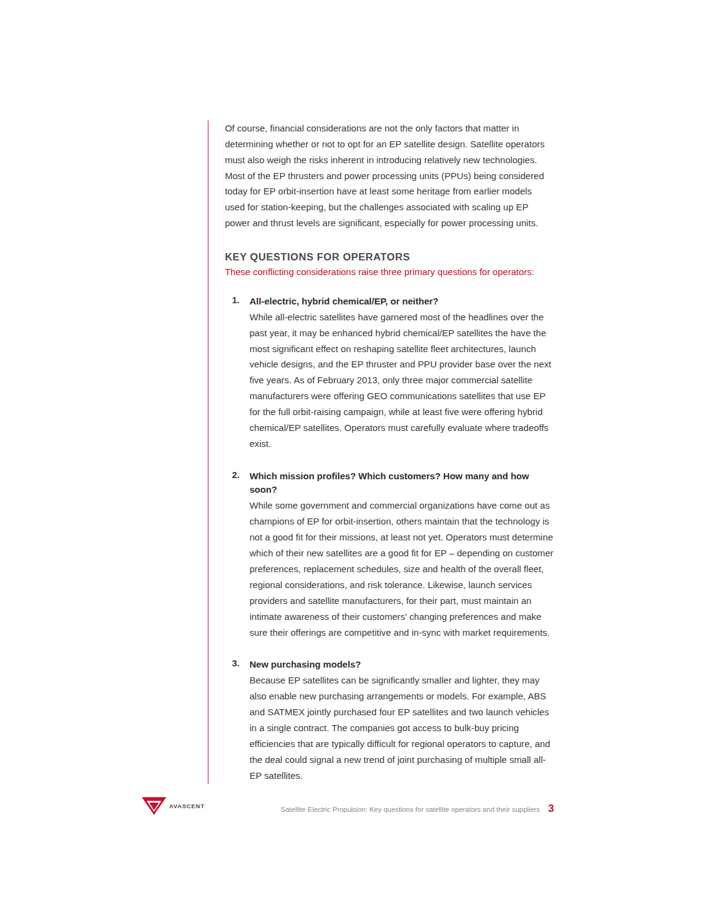Of course, financial considerations are not the only factors that matter in determining whether or not to opt for an EP satellite design. Satellite operators must also weigh the risks inherent in introducing relatively new technologies. Most of the EP thrusters and power processing units (PPUs) being considered today for EP orbit-insertion have at least some heritage from earlier models used for station-keeping, but the challenges associated with scaling up EP power and thrust levels are significant, especially for power processing units.
KEY QUESTIONS FOR OPERATORS
These conflicting considerations raise three primary questions for operators:
All-electric, hybrid chemical/EP, or neither?
While all-electric satellites have garnered most of the headlines over the past year, it may be enhanced hybrid chemical/EP satellites the have the most significant effect on reshaping satellite fleet architectures, launch vehicle designs, and the EP thruster and PPU provider base over the next five years. As of February 2013, only three major commercial satellite manufacturers were offering GEO communications satellites that use EP for the full orbit-raising campaign, while at least five were offering hybrid chemical/EP satellites. Operators must carefully evaluate where tradeoffs exist.
Which mission profiles? Which customers? How many and how soon?
While some government and commercial organizations have come out as champions of EP for orbit-insertion, others maintain that the technology is not a good fit for their missions, at least not yet. Operators must determine which of their new satellites are a good fit for EP – depending on customer preferences, replacement schedules, size and health of the overall fleet, regional considerations, and risk tolerance. Likewise, launch services providers and satellite manufacturers, for their part, must maintain an intimate awareness of their customers’ changing preferences and make sure their offerings are competitive and in-sync with market requirements.
New purchasing models?
Because EP satellites can be significantly smaller and lighter, they may also enable new purchasing arrangements or models. For example, ABS and SATMEX jointly purchased four EP satellites and two launch vehicles in a single contract. The companies got access to bulk-buy pricing efficiencies that are typically difficult for regional operators to capture, and the deal could signal a new trend of joint purchasing of multiple small all-EP satellites.
AVASCENT
Satellite Electric Propulsion: Key questions for satellite operators and their suppliers 3